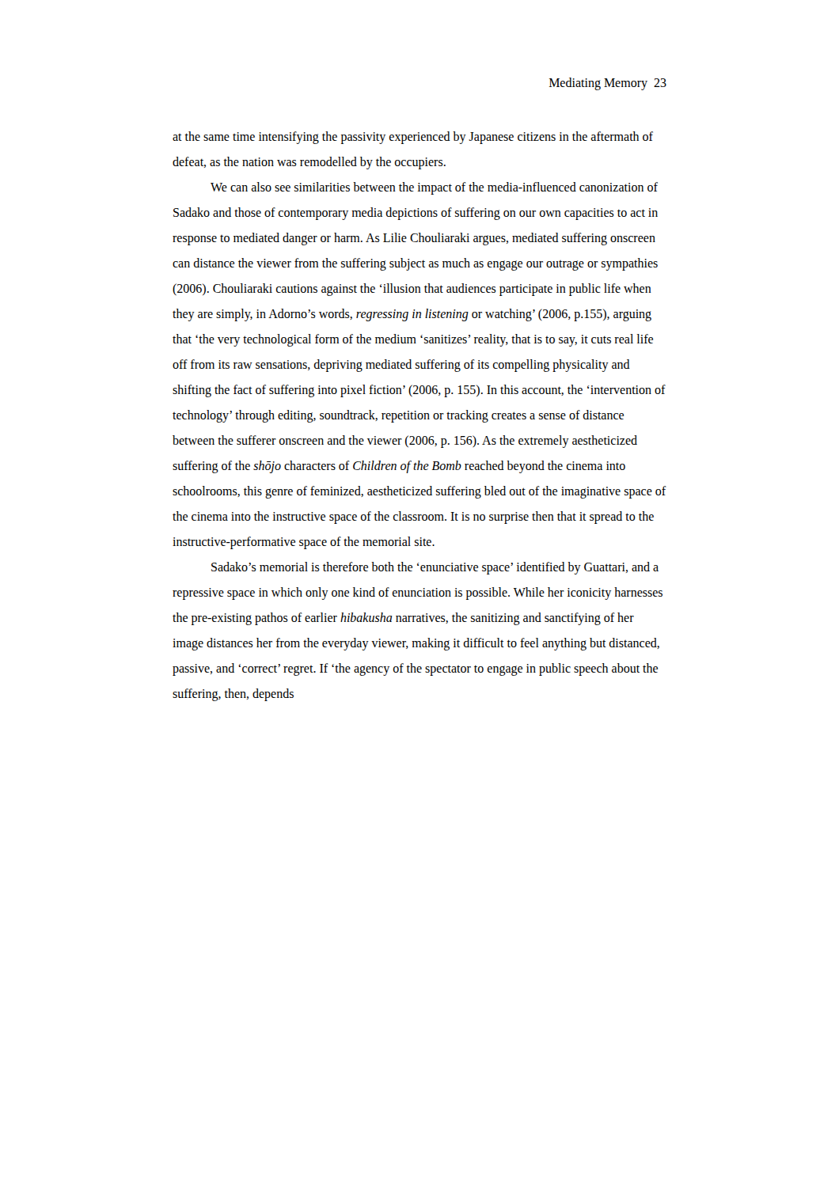Mediating Memory 23
at the same time intensifying the passivity experienced by Japanese citizens in the aftermath of defeat, as the nation was remodelled by the occupiers.
We can also see similarities between the impact of the media-influenced canonization of Sadako and those of contemporary media depictions of suffering on our own capacities to act in response to mediated danger or harm. As Lilie Chouliaraki argues, mediated suffering onscreen can distance the viewer from the suffering subject as much as engage our outrage or sympathies (2006). Chouliaraki cautions against the ‘illusion that audiences participate in public life when they are simply, in Adorno’s words, regressing in listening or watching’ (2006, p.155), arguing that ‘the very technological form of the medium ‘sanitizes’ reality, that is to say, it cuts real life off from its raw sensations, depriving mediated suffering of its compelling physicality and shifting the fact of suffering into pixel fiction’ (2006, p. 155). In this account, the ‘intervention of technology’ through editing, soundtrack, repetition or tracking creates a sense of distance between the sufferer onscreen and the viewer (2006, p. 156). As the extremely aestheticized suffering of the shōjo characters of Children of the Bomb reached beyond the cinema into schoolrooms, this genre of feminized, aestheticized suffering bled out of the imaginative space of the cinema into the instructive space of the classroom. It is no surprise then that it spread to the instructive-performative space of the memorial site.
Sadako’s memorial is therefore both the ‘enunciative space’ identified by Guattari, and a repressive space in which only one kind of enunciation is possible. While her iconicity harnesses the pre-existing pathos of earlier hibakusha narratives, the sanitizing and sanctifying of her image distances her from the everyday viewer, making it difficult to feel anything but distanced, passive, and ‘correct’ regret. If ‘the agency of the spectator to engage in public speech about the suffering, then, depends